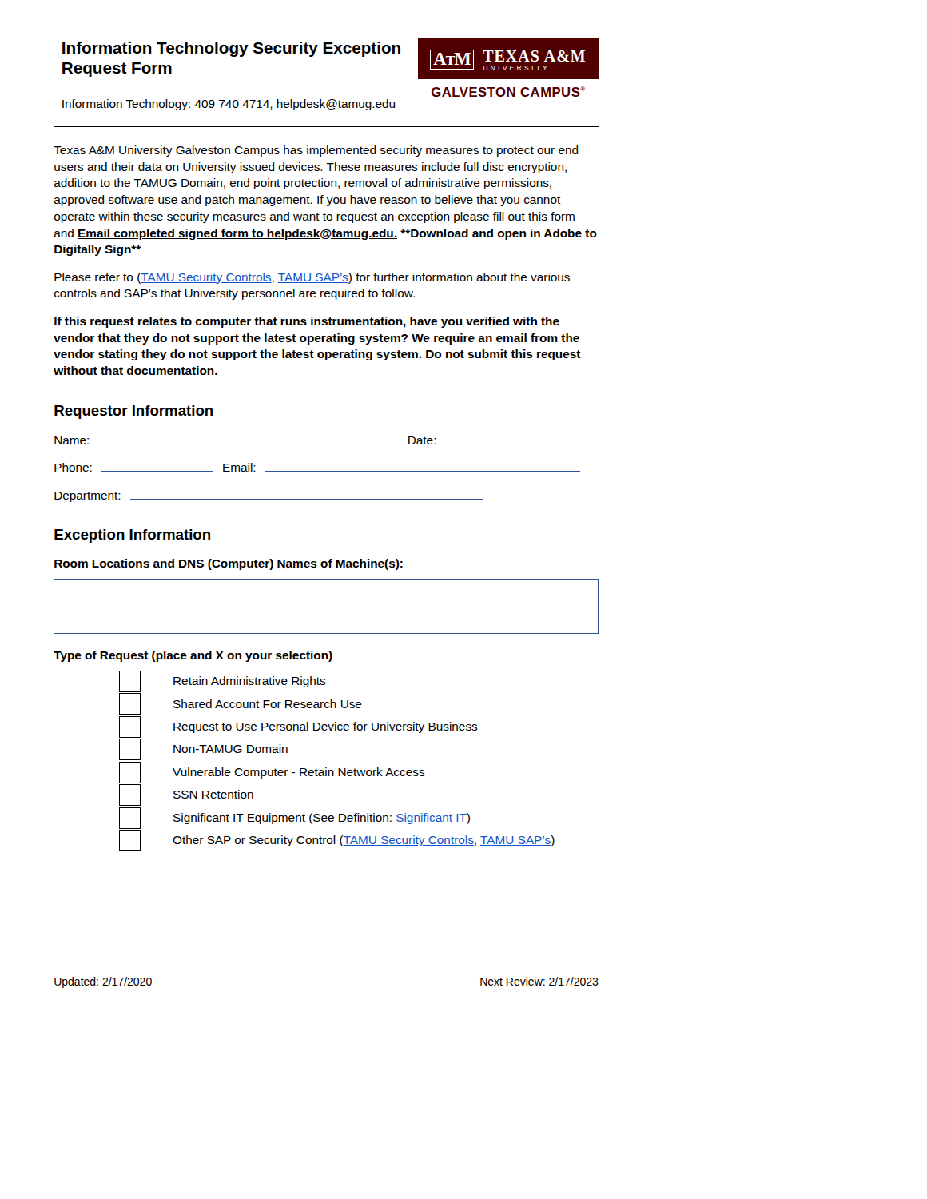Information Technology Security Exception Request Form
Information Technology: 409 740 4714, helpdesk@tamug.edu
ATM TEXAS A&M UNIVERSITY
GALVESTON CAMPUS®
Texas A&M University Galveston Campus has implemented security measures to protect our end users and their data on University issued devices. These measures include full disc encryption, addition to the TAMUG Domain, end point protection, removal of administrative permissions, approved software use and patch management. If you have reason to believe that you cannot operate within these security measures and want to request an exception please fill out this form and Email completed signed form to helpdesk@tamug.edu. **Download and open in Adobe to Digitally Sign**
Please refer to (TAMU Security Controls, TAMU SAP’s) for further information about the various controls and SAP’s that University personnel are required to follow.
If this request relates to computer that runs instrumentation, have you verified with the vendor that they do not support the latest operating system? We require an email from the vendor stating they do not support the latest operating system. Do not submit this request without that documentation.
Requestor Information
Name: Date:
Phone: Email:
Department:
Exception Information
Room Locations and DNS (Computer) Names of Machine(s):
Type of Request (place and X on your selection)
Retain Administrative Rights
Shared Account For Research Use
Request to Use Personal Device for University Business
Non-TAMUG Domain
Vulnerable Computer - Retain Network Access
SSN Retention
Significant IT Equipment (See Definition: Significant IT)
Other SAP or Security Control (TAMU Security Controls, TAMU SAP’s)
Updated: 2/17/2020 Next Review: 2/17/2023